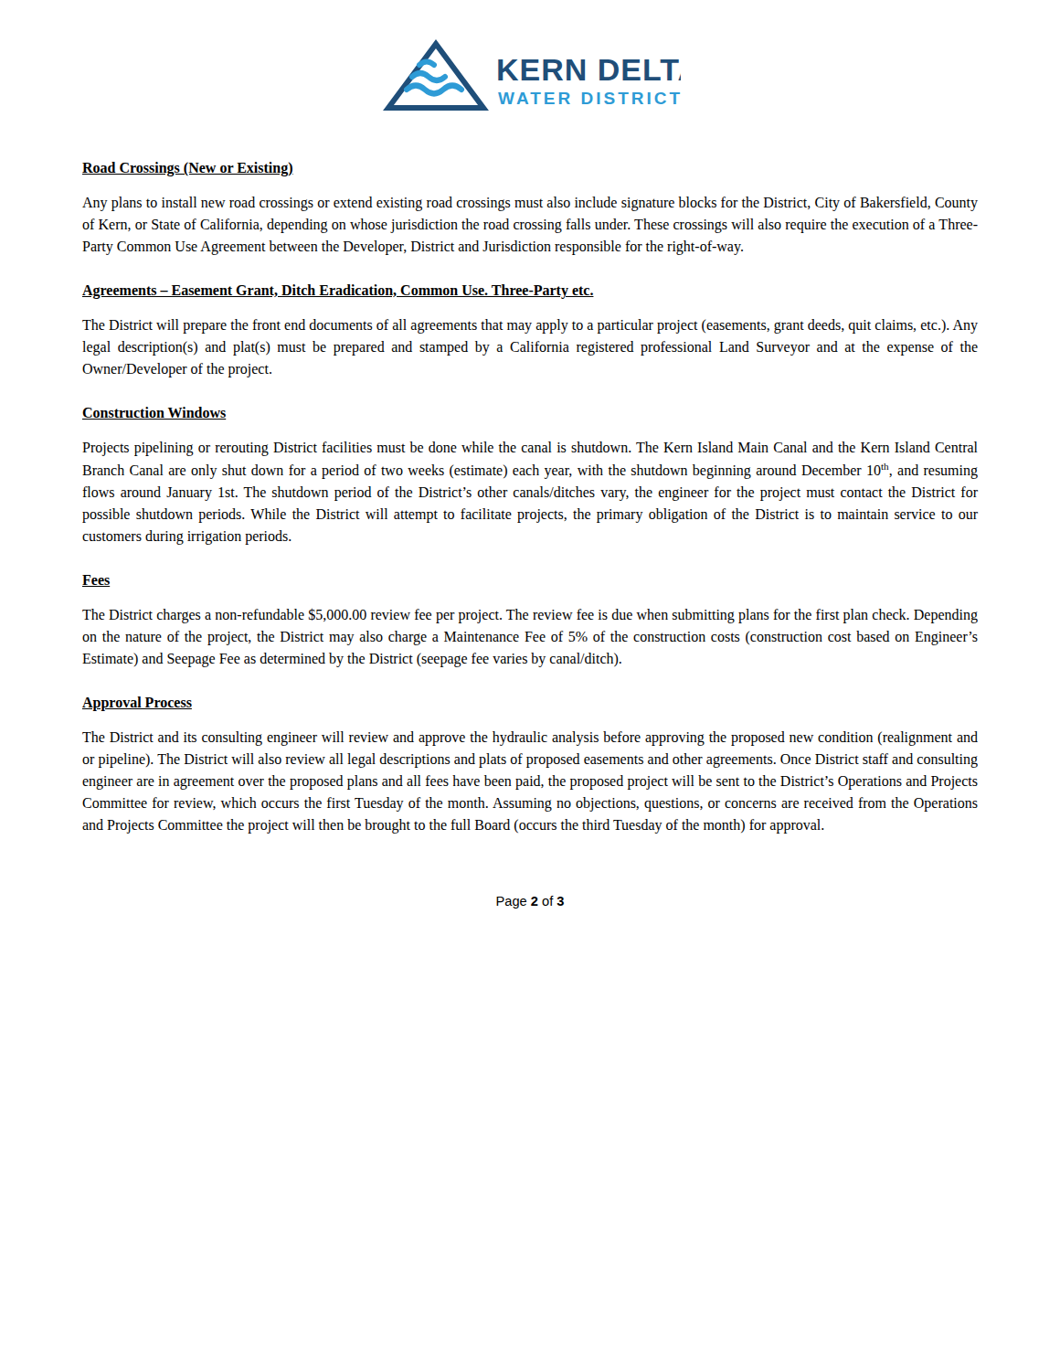KERN DELTA WATER DISTRICT
Road Crossings (New or Existing)
Any plans to install new road crossings or extend existing road crossings must also include signature blocks for the District, City of Bakersfield, County of Kern, or State of California, depending on whose jurisdiction the road crossing falls under. These crossings will also require the execution of a Three-Party Common Use Agreement between the Developer, District and Jurisdiction responsible for the right-of-way.
Agreements – Easement Grant, Ditch Eradication, Common Use. Three-Party etc.
The District will prepare the front end documents of all agreements that may apply to a particular project (easements, grant deeds, quit claims, etc.). Any legal description(s) and plat(s) must be prepared and stamped by a California registered professional Land Surveyor and at the expense of the Owner/Developer of the project.
Construction Windows
Projects pipelining or rerouting District facilities must be done while the canal is shutdown. The Kern Island Main Canal and the Kern Island Central Branch Canal are only shut down for a period of two weeks (estimate) each year, with the shutdown beginning around December 10th, and resuming flows around January 1st. The shutdown period of the District’s other canals/ditches vary, the engineer for the project must contact the District for possible shutdown periods. While the District will attempt to facilitate projects, the primary obligation of the District is to maintain service to our customers during irrigation periods.
Fees
The District charges a non-refundable $5,000.00 review fee per project. The review fee is due when submitting plans for the first plan check. Depending on the nature of the project, the District may also charge a Maintenance Fee of 5% of the construction costs (construction cost based on Engineer’s Estimate) and Seepage Fee as determined by the District (seepage fee varies by canal/ditch).
Approval Process
The District and its consulting engineer will review and approve the hydraulic analysis before approving the proposed new condition (realignment and or pipeline). The District will also review all legal descriptions and plats of proposed easements and other agreements. Once District staff and consulting engineer are in agreement over the proposed plans and all fees have been paid, the proposed project will be sent to the District’s Operations and Projects Committee for review, which occurs the first Tuesday of the month. Assuming no objections, questions, or concerns are received from the Operations and Projects Committee the project will then be brought to the full Board (occurs the third Tuesday of the month) for approval.
Page 2 of 3